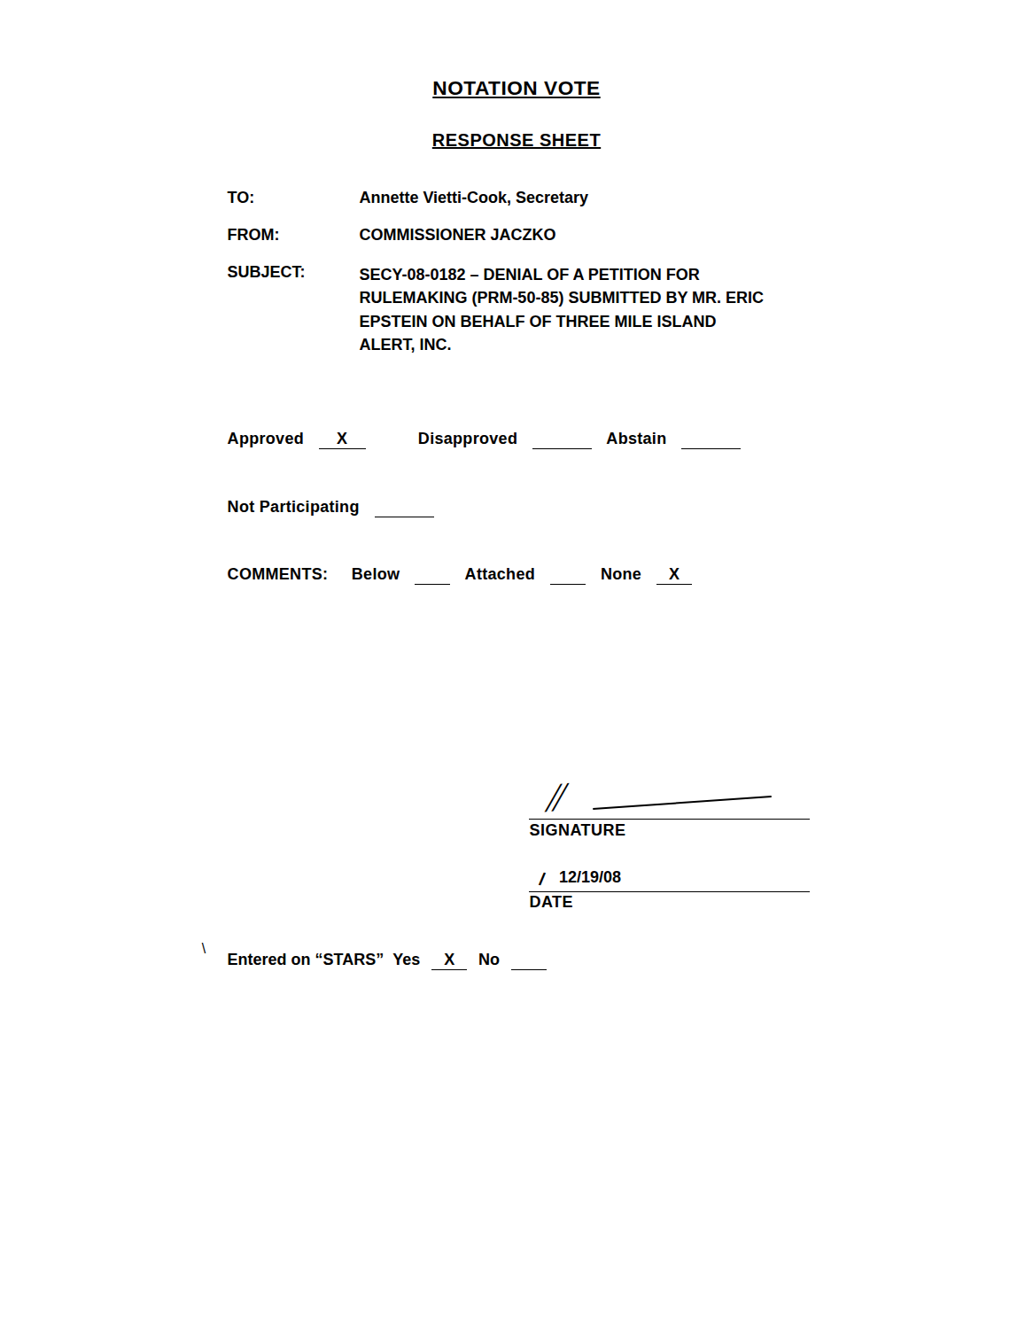NOTATION VOTE
RESPONSE SHEET
| TO: | Annette Vietti-Cook, Secretary |
| FROM: | COMMISSIONER JACZKO |
| SUBJECT: | SECY-08-0182 – DENIAL OF A PETITION FOR RULEMAKING (PRM-50-85) SUBMITTED BY MR. ERIC EPSTEIN ON BEHALF OF THREE MILE ISLAND ALERT, INC. |
Approved X Disapproved Abstain
Not Participating
COMMENTS: Below Attached None X
⁄⁄
SIGNATURE
/ 12/19/08
DATE
Entered on “STARS” Yes X No
\